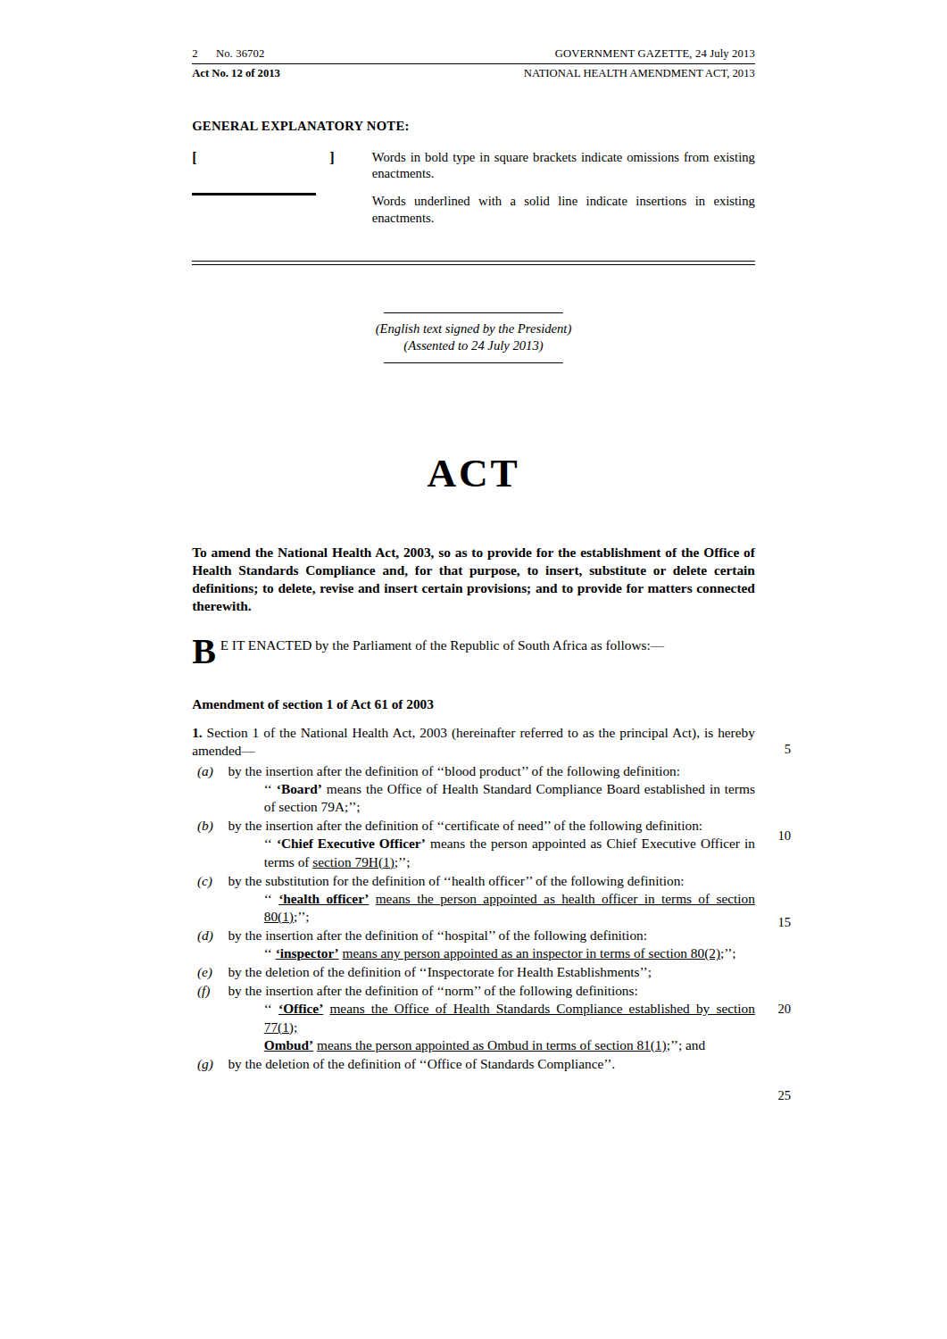2 No. 36702
GOVERNMENT GAZETTE, 24 July 2013
Act No. 12 of 2013
NATIONAL HEALTH AMENDMENT ACT, 2013
GENERAL EXPLANATORY NOTE:
| [ ] | Words in bold type in square brackets indicate omissions from existing enactments. |
| | Words underlined with a solid line indicate insertions in existing enactments. |
(English text signed by the President)
(Assented to 24 July 2013)
ACT
To amend the National Health Act, 2003, so as to provide for the establishment of the Office of Health Standards Compliance and, for that purpose, to insert, substitute or delete certain definitions; to delete, revise and insert certain provisions; and to provide for matters connected therewith.
B
E IT ENACTED by the Parliament of the Republic of South Africa as follows:—
Amendment of section 1 of Act 61 of 2003
5
10
15
20
25
1. Section 1 of the National Health Act, 2003 (hereinafter referred to as the principal Act), is hereby amended—
(a) by the insertion after the definition of ‘‘blood product’’ of the following definition:
‘‘ ‘Board’ means the Office of Health Standard Compliance Board established in terms of section 79A;’’;
(b) by the insertion after the definition of ‘‘certificate of need’’ of the following definition:
‘‘ ‘Chief Executive Officer’ means the person appointed as Chief Executive Officer in terms of section 79H(1);’’;
(c) by the substitution for the definition of ‘‘health officer’’ of the following definition:
‘‘ ‘health officer’ means the person appointed as health officer in terms of section 80(1);’’;
(d) by the insertion after the definition of ‘‘hospital’’ of the following definition:
‘‘ ‘inspector’ means any person appointed as an inspector in terms of section 80(2);’’;
(e) by the deletion of the definition of ‘‘Inspectorate for Health Establishments’’;
(f) by the insertion after the definition of ‘‘norm’’ of the following definitions:
‘‘ ‘Office’ means the Office of Health Standards Compliance established by section 77(1);
Ombud’ means the person appointed as Ombud in terms of section 81(1);’’; and
(g) by the deletion of the definition of ‘‘Office of Standards Compliance’’.